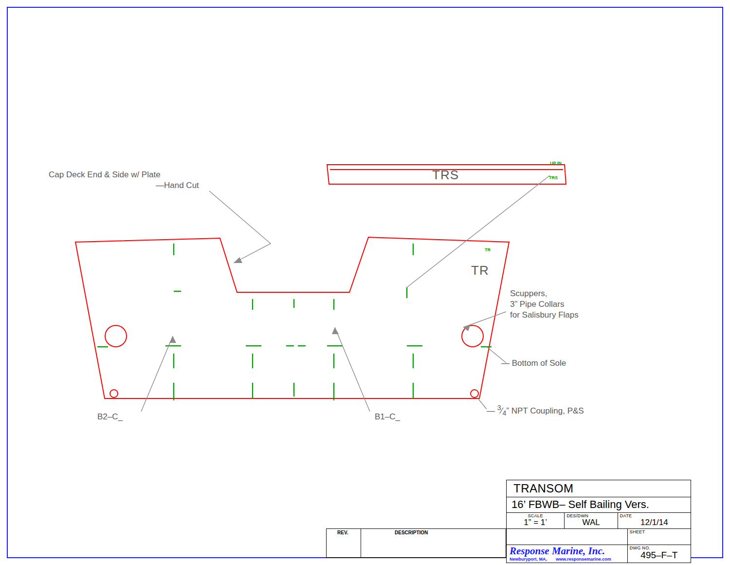Cap Deck End & Side w/ Plate
—Hand Cut
TRS
UP IN
TRS
TR
TR
Scuppers,
3” Pipe Collars
for Salisbury Flaps
— Bottom of Sole
— 3⁄4” NPT Coupling, P&S
B2–C_
B1–C_
REV. DESCRIPTION
TRANSOM
16’ FBWB– Self Bailing Vers.
SCALE 1” = 1’
DES/DWN WAL
DATE 12/1/14
SHEET
Response Marine, Inc.
Newburyport, MA, www.responsemarine.com
DWG NO. 495–F–T